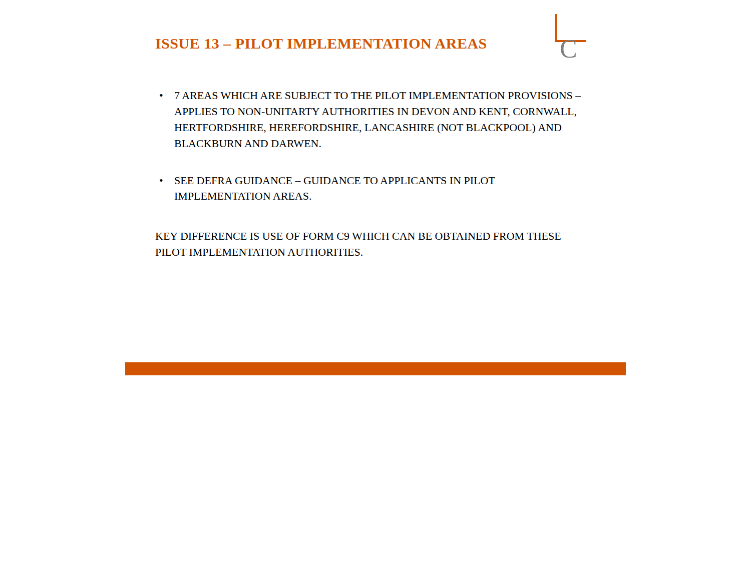C
Issue 13 – Pilot Implementation Areas
7 areas which are subject to the pilot implementation provisions – applies to non-unitarty authorities in Devon and Kent, Cornwall, Hertfordshire, Herefordshire, Lancashire (not Blackpool) and Blackburn and Darwen.
See Defra guidance – guidance to applicants in pilot implementation areas.
Key difference is use of Form C9 which can be obtained from these pilot implementation authorities.